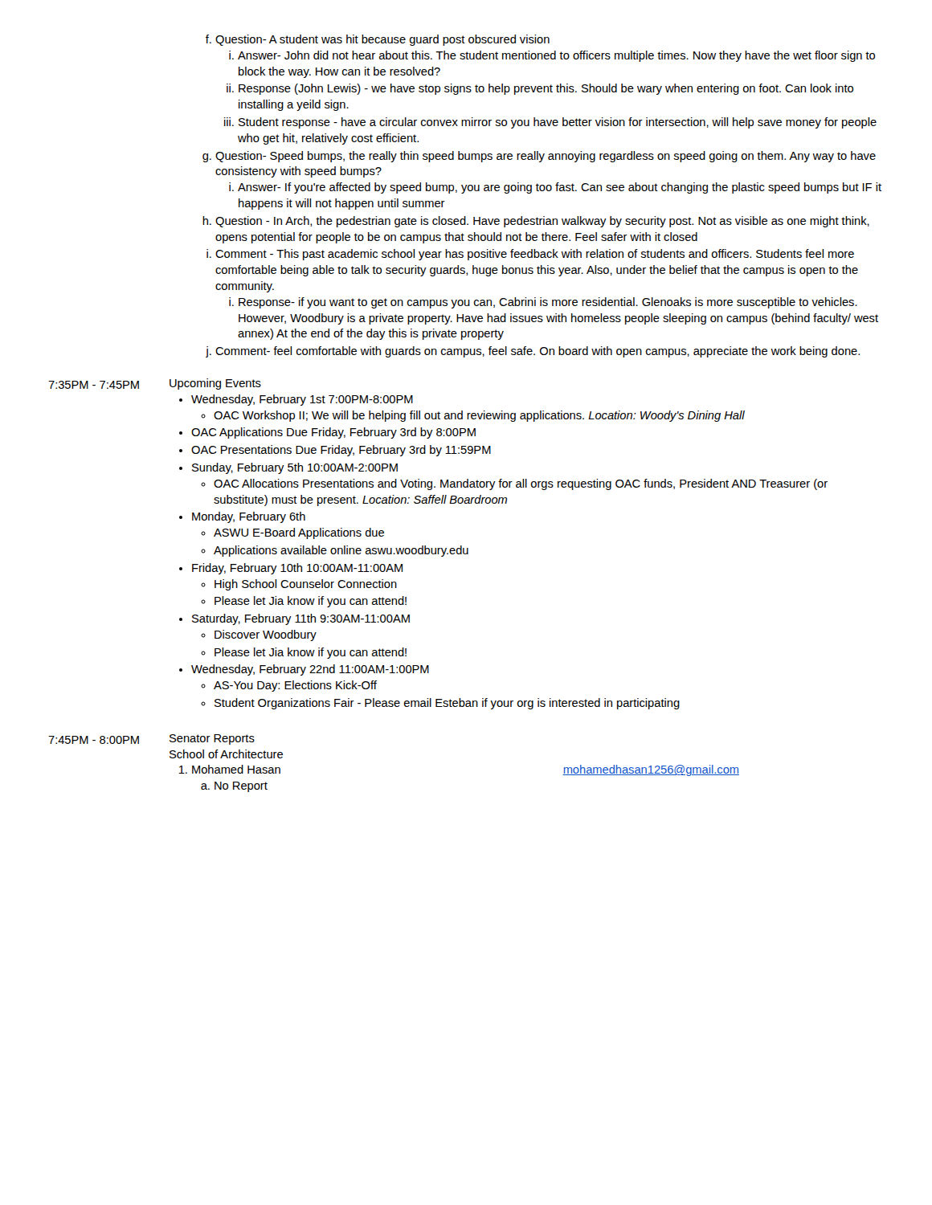Question- A student was hit because guard post obscured vision
Answer- John did not hear about this. The student mentioned to officers multiple times. Now they have the wet floor sign to block the way. How can it be resolved?
Response (John Lewis) - we have stop signs to help prevent this. Should be wary when entering on foot. Can look into installing a yeild sign.
Student response - have a circular convex mirror so you have better vision for intersection, will help save money for people who get hit, relatively cost efficient.
Question- Speed bumps, the really thin speed bumps are really annoying regardless on speed going on them. Any way to have consistency with speed bumps?
Answer- If you're affected by speed bump, you are going too fast. Can see about changing the plastic speed bumps but IF it happens it will not happen until summer
Question - In Arch, the pedestrian gate is closed. Have pedestrian walkway by security post. Not as visible as one might think, opens potential for people to be on campus that should not be there. Feel safer with it closed
Comment - This past academic school year has positive feedback with relation of students and officers. Students feel more comfortable being able to talk to security guards, huge bonus this year. Also, under the belief that the campus is open to the community.
Response- if you want to get on campus you can, Cabrini is more residential. Glenoaks is more susceptible to vehicles. However, Woodbury is a private property. Have had issues with homeless people sleeping on campus (behind faculty/ west annex) At the end of the day this is private property
Comment- feel comfortable with guards on campus, feel safe. On board with open campus, appreciate the work being done.
7:35PM - 7:45PM
Upcoming Events
Wednesday, February 1st 7:00PM-8:00PM
OAC Workshop II; We will be helping fill out and reviewing applications. Location: Woody's Dining Hall
OAC Applications Due Friday, February 3rd by 8:00PM
OAC Presentations Due Friday, February 3rd by 11:59PM
Sunday, February 5th 10:00AM-2:00PM
OAC Allocations Presentations and Voting. Mandatory for all orgs requesting OAC funds, President AND Treasurer (or substitute) must be present. Location: Saffell Boardroom
Monday, February 6th
ASWU E-Board Applications due
Applications available online aswu.woodbury.edu
Friday, February 10th 10:00AM-11:00AM
High School Counselor Connection
Please let Jia know if you can attend!
Saturday, February 11th 9:30AM-11:00AM
Discover Woodbury
Please let Jia know if you can attend!
Wednesday, February 22nd 11:00AM-1:00PM
AS-You Day: Elections Kick-Off
Student Organizations Fair - Please email Esteban if your org is interested in participating
7:45PM - 8:00PM
Senator Reports
School of Architecture
Mohamed Hasan mohamedhasan1256@gmail.com
No Report